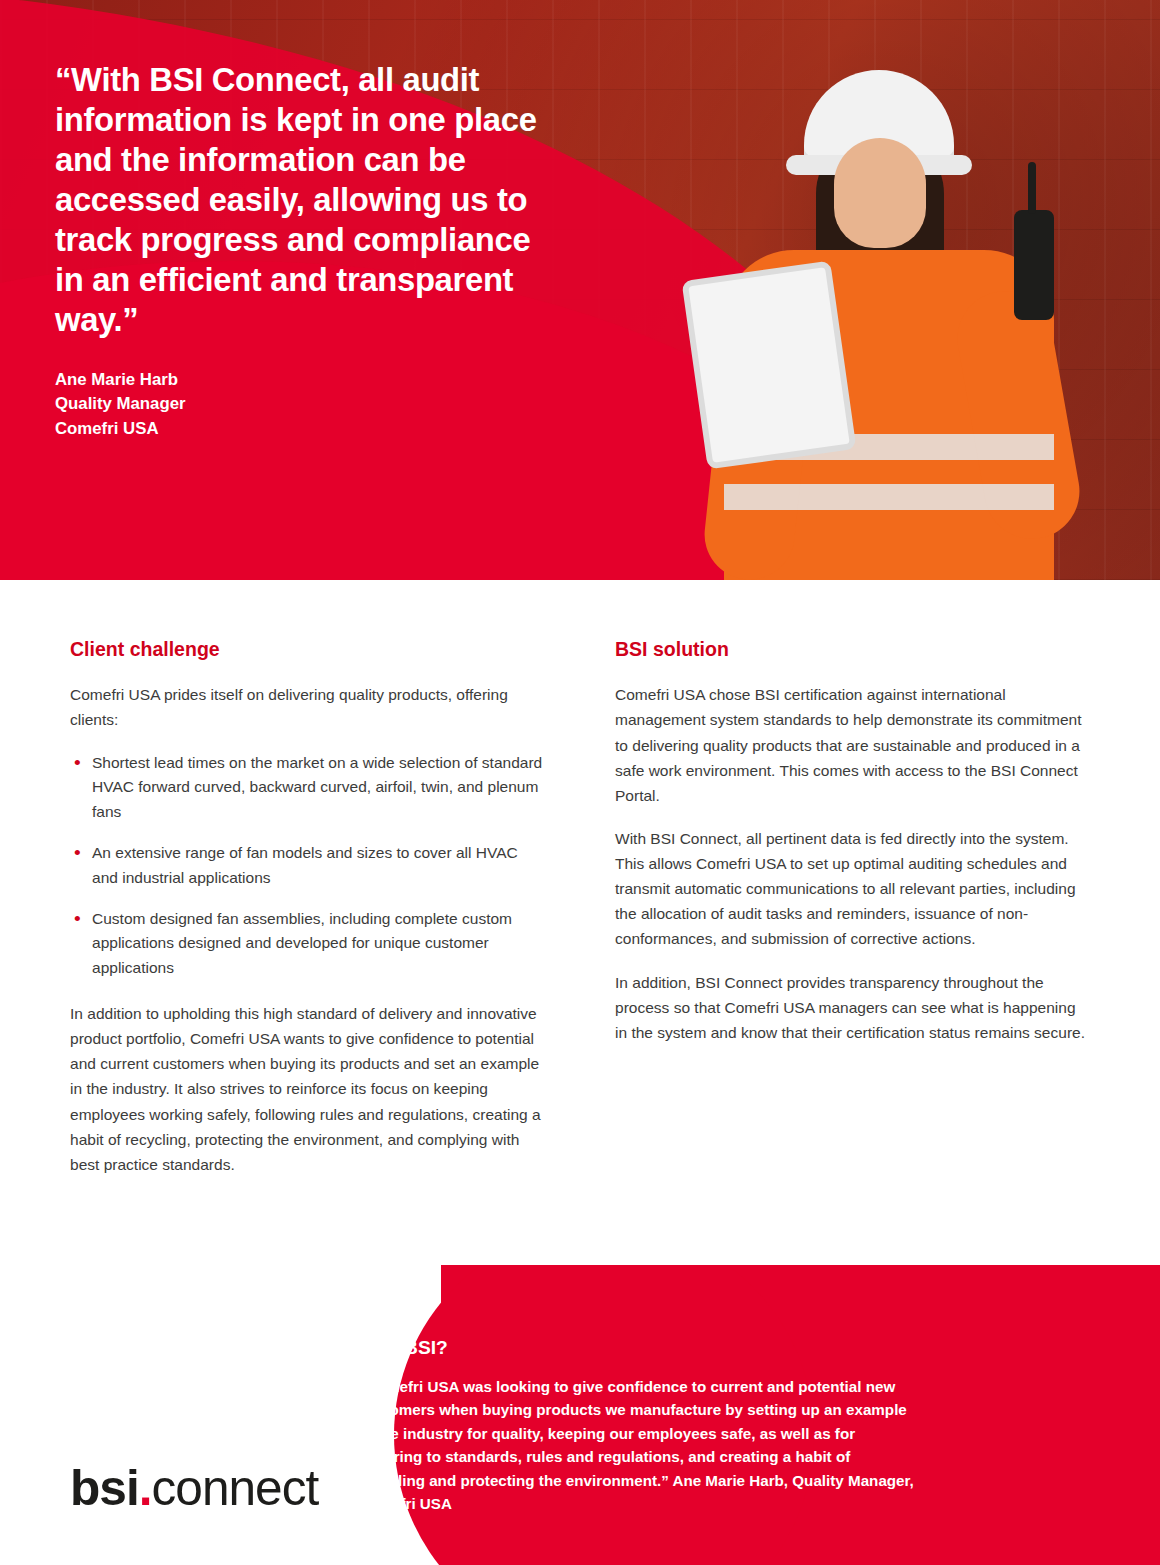“With BSI Connect, all audit information is kept in one place and the information can be accessed easily, allowing us to track progress and compliance in an efficient and transparent way.”
Ane Marie Harb
Quality Manager
Comefri USA
Client challenge
Comefri USA prides itself on delivering quality products, offering clients:
Shortest lead times on the market on a wide selection of standard HVAC forward curved, backward curved, airfoil, twin, and plenum fans
An extensive range of fan models and sizes to cover all HVAC and industrial applications
Custom designed fan assemblies, including complete custom applications designed and developed for unique customer applications
In addition to upholding this high standard of delivery and innovative product portfolio, Comefri USA wants to give confidence to potential and current customers when buying its products and set an example in the industry. It also strives to reinforce its focus on keeping employees working safely, following rules and regulations, creating a habit of recycling, protecting the environment, and complying with best practice standards.
BSI solution
Comefri USA chose BSI certification against international management system standards to help demonstrate its commitment to delivering quality products that are sustainable and produced in a safe work environment. This comes with access to the BSI Connect Portal.
With BSI Connect, all pertinent data is fed directly into the system. This allows Comefri USA to set up optimal auditing schedules and transmit automatic communications to all relevant parties, including the allocation of audit tasks and reminders, issuance of non-conformances, and submission of corrective actions.
In addition, BSI Connect provides transparency throughout the process so that Comefri USA managers can see what is happening in the system and know that their certification status remains secure.
bsi. connect
Why BSI?
“Comefri USA was looking to give confidence to current and potential new customers when buying products we manufacture by setting up an example in the industry for quality, keeping our employees safe, as well as for adhering to standards, rules and regulations, and creating a habit of recycling and protecting the environment.” Ane Marie Harb, Quality Manager, Comefri USA